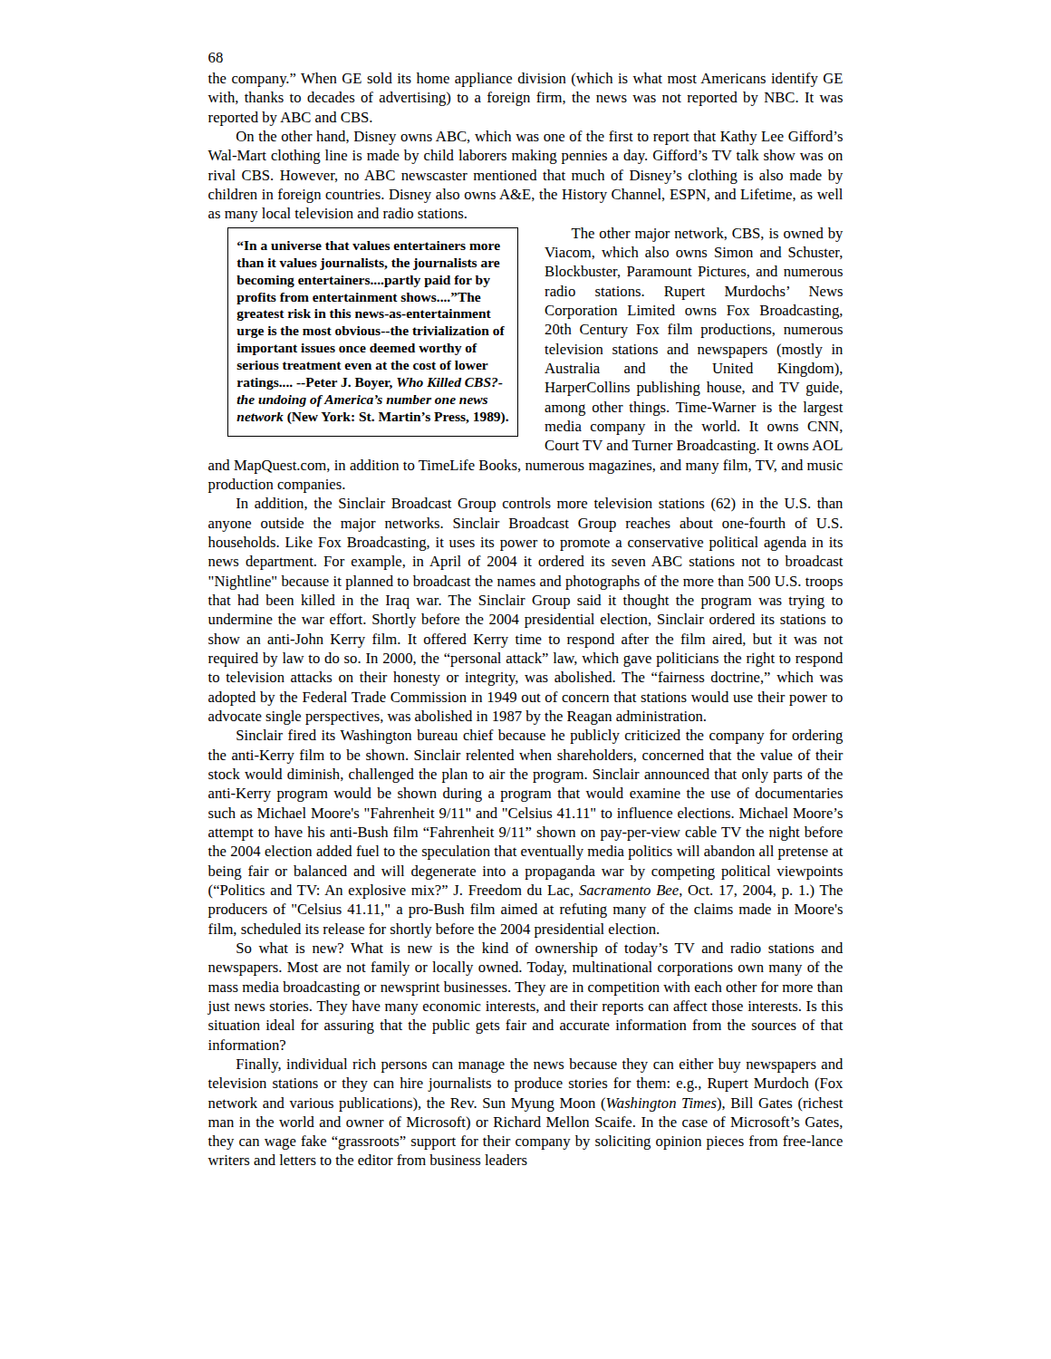68
the company.” When GE sold its home appliance division (which is what most Americans identify GE with, thanks to decades of advertising) to a foreign firm, the news was not reported by NBC. It was reported by ABC and CBS.
On the other hand, Disney owns ABC, which was one of the first to report that Kathy Lee Gifford’s Wal-Mart clothing line is made by child laborers making pennies a day. Gifford’s TV talk show was on rival CBS. However, no ABC newscaster mentioned that much of Disney’s clothing is also made by children in foreign countries. Disney also owns A&E, the History Channel, ESPN, and Lifetime, as well as many local television and radio stations.
“In a universe that values entertainers more than it values journalists, the journalists are becoming entertainers....partly paid for by profits from entertainment shows....”The greatest risk in this news-as-entertainment urge is the most obvious--the trivialization of important issues once deemed worthy of serious treatment even at the cost of lower ratings.... --Peter J. Boyer, Who Killed CBS?- the undoing of America’s number one news network (New York: St. Martin’s Press, 1989).
The other major network, CBS, is owned by Viacom, which also owns Simon and Schuster, Blockbuster, Paramount Pictures, and numerous radio stations. Rupert Murdochs’ News Corporation Limited owns Fox Broadcasting, 20th Century Fox film productions, numerous television stations and newspapers (mostly in Australia and the United Kingdom), HarperCollins publishing house, and TV guide, among other things. Time-Warner is the largest media company in the world. It owns CNN, Court TV and Turner Broadcasting. It owns AOL and MapQuest.com, in addition to TimeLife Books, numerous magazines, and many film, TV, and music production companies.
In addition, the Sinclair Broadcast Group controls more television stations (62) in the U.S. than anyone outside the major networks. Sinclair Broadcast Group reaches about one-fourth of U.S. households. Like Fox Broadcasting, it uses its power to promote a conservative political agenda in its news department. For example, in April of 2004 it ordered its seven ABC stations not to broadcast "Nightline" because it planned to broadcast the names and photographs of the more than 500 U.S. troops that had been killed in the Iraq war. The Sinclair Group said it thought the program was trying to undermine the war effort. Shortly before the 2004 presidential election, Sinclair ordered its stations to show an anti-John Kerry film. It offered Kerry time to respond after the film aired, but it was not required by law to do so. In 2000, the “personal attack” law, which gave politicians the right to respond to television attacks on their honesty or integrity, was abolished. The “fairness doctrine,” which was adopted by the Federal Trade Commission in 1949 out of concern that stations would use their power to advocate single perspectives, was abolished in 1987 by the Reagan administration.
Sinclair fired its Washington bureau chief because he publicly criticized the company for ordering the anti-Kerry film to be shown. Sinclair relented when shareholders, concerned that the value of their stock would diminish, challenged the plan to air the program. Sinclair announced that only parts of the anti-Kerry program would be shown during a program that would examine the use of documentaries such as Michael Moore's "Fahrenheit 9/11" and "Celsius 41.11" to influence elections. Michael Moore’s attempt to have his anti-Bush film “Fahrenheit 9/11” shown on pay-per-view cable TV the night before the 2004 election added fuel to the speculation that eventually media politics will abandon all pretense at being fair or balanced and will degenerate into a propaganda war by competing political viewpoints (“Politics and TV: An explosive mix?” J. Freedom du Lac, Sacramento Bee, Oct. 17, 2004, p. 1.) The producers of "Celsius 41.11," a pro-Bush film aimed at refuting many of the claims made in Moore's film, scheduled its release for shortly before the 2004 presidential election.
So what is new? What is new is the kind of ownership of today’s TV and radio stations and newspapers. Most are not family or locally owned. Today, multinational corporations own many of the mass media broadcasting or newsprint businesses. They are in competition with each other for more than just news stories. They have many economic interests, and their reports can affect those interests. Is this situation ideal for assuring that the public gets fair and accurate information from the sources of that information?
Finally, individual rich persons can manage the news because they can either buy newspapers and television stations or they can hire journalists to produce stories for them: e.g., Rupert Murdoch (Fox network and various publications), the Rev. Sun Myung Moon (Washington Times), Bill Gates (richest man in the world and owner of Microsoft) or Richard Mellon Scaife. In the case of Microsoft’s Gates, they can wage fake “grassroots” support for their company by soliciting opinion pieces from free-lance writers and letters to the editor from business leaders